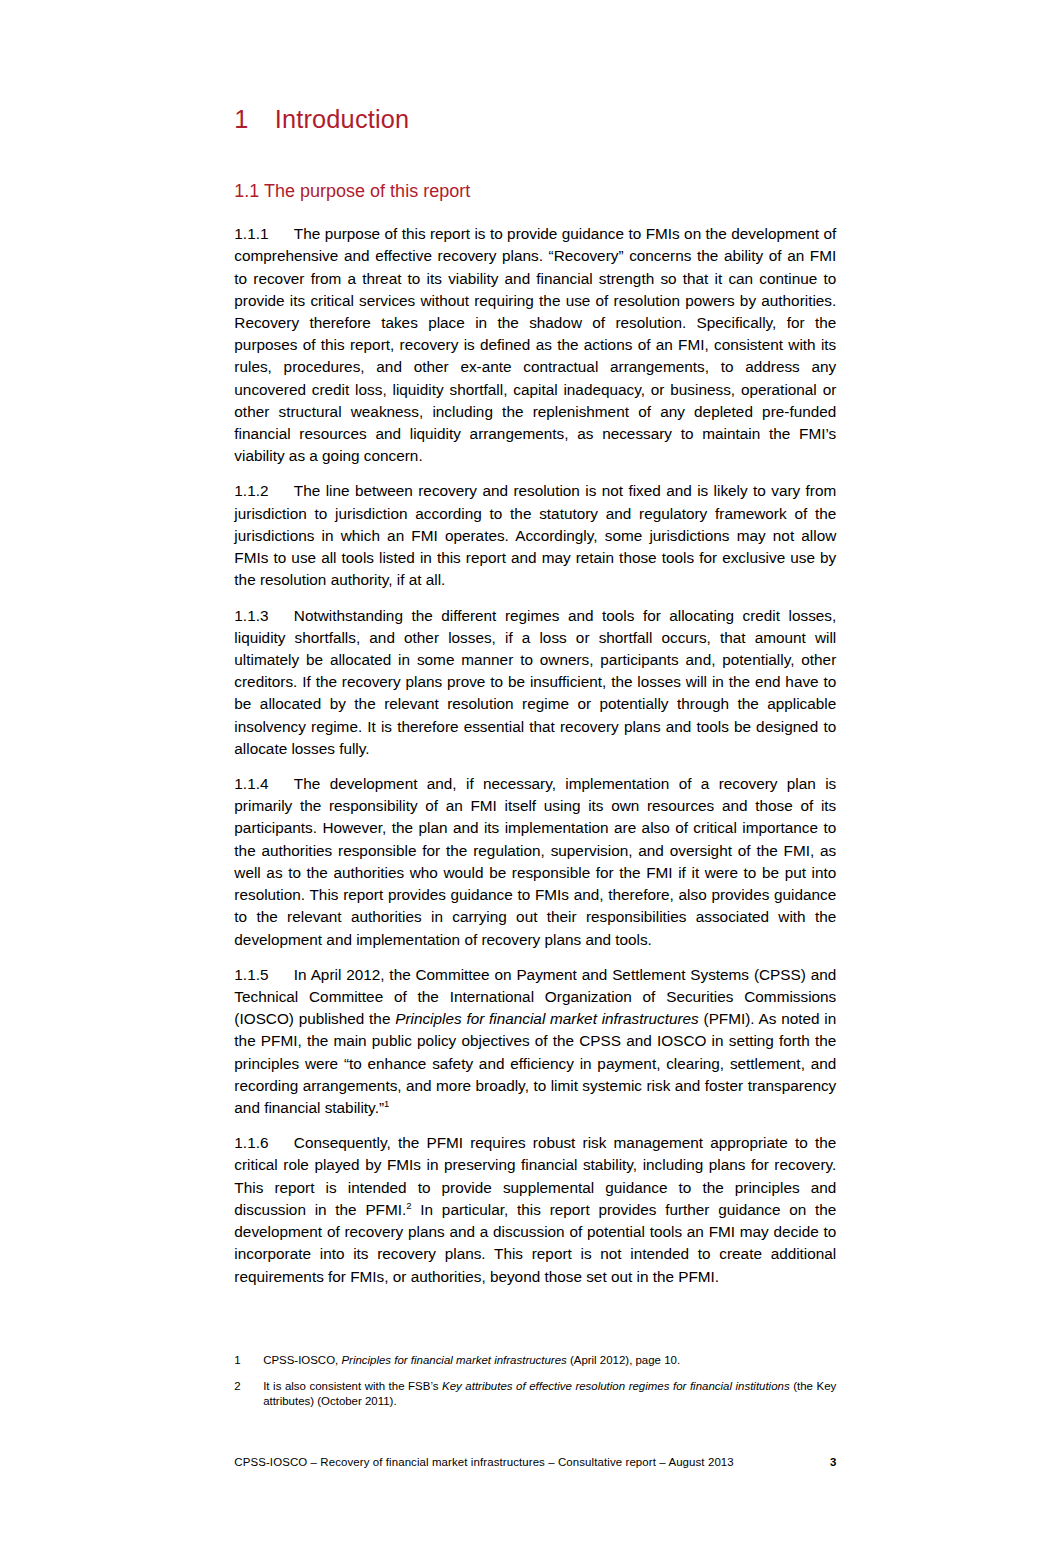1 Introduction
1.1 The purpose of this report
1.1.1 The purpose of this report is to provide guidance to FMIs on the development of comprehensive and effective recovery plans. “Recovery” concerns the ability of an FMI to recover from a threat to its viability and financial strength so that it can continue to provide its critical services without requiring the use of resolution powers by authorities. Recovery therefore takes place in the shadow of resolution. Specifically, for the purposes of this report, recovery is defined as the actions of an FMI, consistent with its rules, procedures, and other ex-ante contractual arrangements, to address any uncovered credit loss, liquidity shortfall, capital inadequacy, or business, operational or other structural weakness, including the replenishment of any depleted pre-funded financial resources and liquidity arrangements, as necessary to maintain the FMI’s viability as a going concern.
1.1.2 The line between recovery and resolution is not fixed and is likely to vary from jurisdiction to jurisdiction according to the statutory and regulatory framework of the jurisdictions in which an FMI operates. Accordingly, some jurisdictions may not allow FMIs to use all tools listed in this report and may retain those tools for exclusive use by the resolution authority, if at all.
1.1.3 Notwithstanding the different regimes and tools for allocating credit losses, liquidity shortfalls, and other losses, if a loss or shortfall occurs, that amount will ultimately be allocated in some manner to owners, participants and, potentially, other creditors. If the recovery plans prove to be insufficient, the losses will in the end have to be allocated by the relevant resolution regime or potentially through the applicable insolvency regime. It is therefore essential that recovery plans and tools be designed to allocate losses fully.
1.1.4 The development and, if necessary, implementation of a recovery plan is primarily the responsibility of an FMI itself using its own resources and those of its participants. However, the plan and its implementation are also of critical importance to the authorities responsible for the regulation, supervision, and oversight of the FMI, as well as to the authorities who would be responsible for the FMI if it were to be put into resolution. This report provides guidance to FMIs and, therefore, also provides guidance to the relevant authorities in carrying out their responsibilities associated with the development and implementation of recovery plans and tools.
1.1.5 In April 2012, the Committee on Payment and Settlement Systems (CPSS) and Technical Committee of the International Organization of Securities Commissions (IOSCO) published the Principles for financial market infrastructures (PFMI). As noted in the PFMI, the main public policy objectives of the CPSS and IOSCO in setting forth the principles were “to enhance safety and efficiency in payment, clearing, settlement, and recording arrangements, and more broadly, to limit systemic risk and foster transparency and financial stability.”1
1.1.6 Consequently, the PFMI requires robust risk management appropriate to the critical role played by FMIs in preserving financial stability, including plans for recovery. This report is intended to provide supplemental guidance to the principles and discussion in the PFMI.2 In particular, this report provides further guidance on the development of recovery plans and a discussion of potential tools an FMI may decide to incorporate into its recovery plans. This report is not intended to create additional requirements for FMIs, or authorities, beyond those set out in the PFMI.
1
CPSS-IOSCO, Principles for financial market infrastructures (April 2012), page 10.
2
It is also consistent with the FSB’s Key attributes of effective resolution regimes for financial institutions (the Key attributes) (October 2011).
CPSS-IOSCO – Recovery of financial market infrastructures – Consultative report – August 2013
3